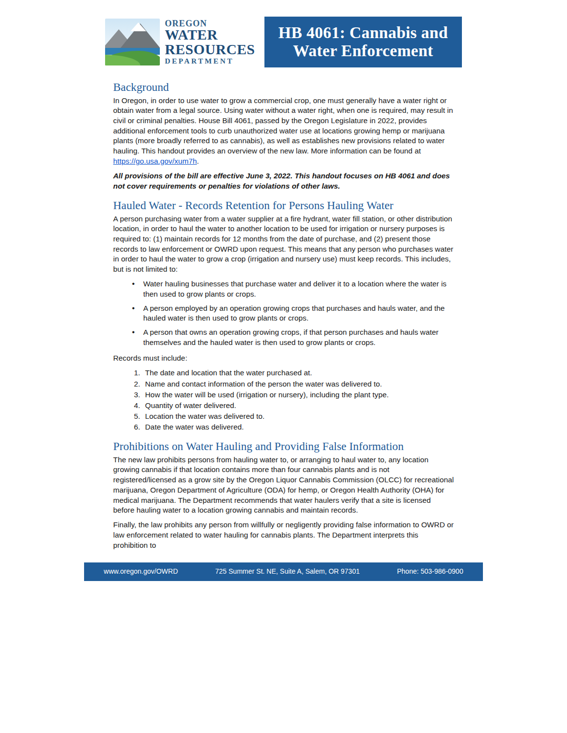OREGON
WATER
RESOURCES
DEPARTMENT
HB 4061: Cannabis and Water Enforcement
Background
In Oregon, in order to use water to grow a commercial crop, one must generally have a water right or obtain water from a legal source. Using water without a water right, when one is required, may result in civil or criminal penalties. House Bill 4061, passed by the Oregon Legislature in 2022, provides additional enforcement tools to curb unauthorized water use at locations growing hemp or marijuana plants (more broadly referred to as cannabis), as well as establishes new provisions related to water hauling. This handout provides an overview of the new law. More information can be found at https://go.usa.gov/xum7h.
All provisions of the bill are effective June 3, 2022. This handout focuses on HB 4061 and does not cover requirements or penalties for violations of other laws.
Hauled Water - Records Retention for Persons Hauling Water
A person purchasing water from a water supplier at a fire hydrant, water fill station, or other distribution location, in order to haul the water to another location to be used for irrigation or nursery purposes is required to: (1) maintain records for 12 months from the date of purchase, and (2) present those records to law enforcement or OWRD upon request. This means that any person who purchases water in order to haul the water to grow a crop (irrigation and nursery use) must keep records. This includes, but is not limited to:
Water hauling businesses that purchase water and deliver it to a location where the water is then used to grow plants or crops.
A person employed by an operation growing crops that purchases and hauls water, and the hauled water is then used to grow plants or crops.
A person that owns an operation growing crops, if that person purchases and hauls water themselves and the hauled water is then used to grow plants or crops.
Records must include:
The date and location that the water purchased at.
Name and contact information of the person the water was delivered to.
How the water will be used (irrigation or nursery), including the plant type.
Quantity of water delivered.
Location the water was delivered to.
Date the water was delivered.
Prohibitions on Water Hauling and Providing False Information
The new law prohibits persons from hauling water to, or arranging to haul water to, any location growing cannabis if that location contains more than four cannabis plants and is not registered/licensed as a grow site by the Oregon Liquor Cannabis Commission (OLCC) for recreational marijuana, Oregon Department of Agriculture (ODA) for hemp, or Oregon Health Authority (OHA) for medical marijuana. The Department recommends that water haulers verify that a site is licensed before hauling water to a location growing cannabis and maintain records.
Finally, the law prohibits any person from willfully or negligently providing false information to OWRD or law enforcement related to water hauling for cannabis plants. The Department interprets this prohibition to
www.oregon.gov/OWRD
725 Summer St. NE, Suite A, Salem, OR 97301
Phone: 503-986-0900